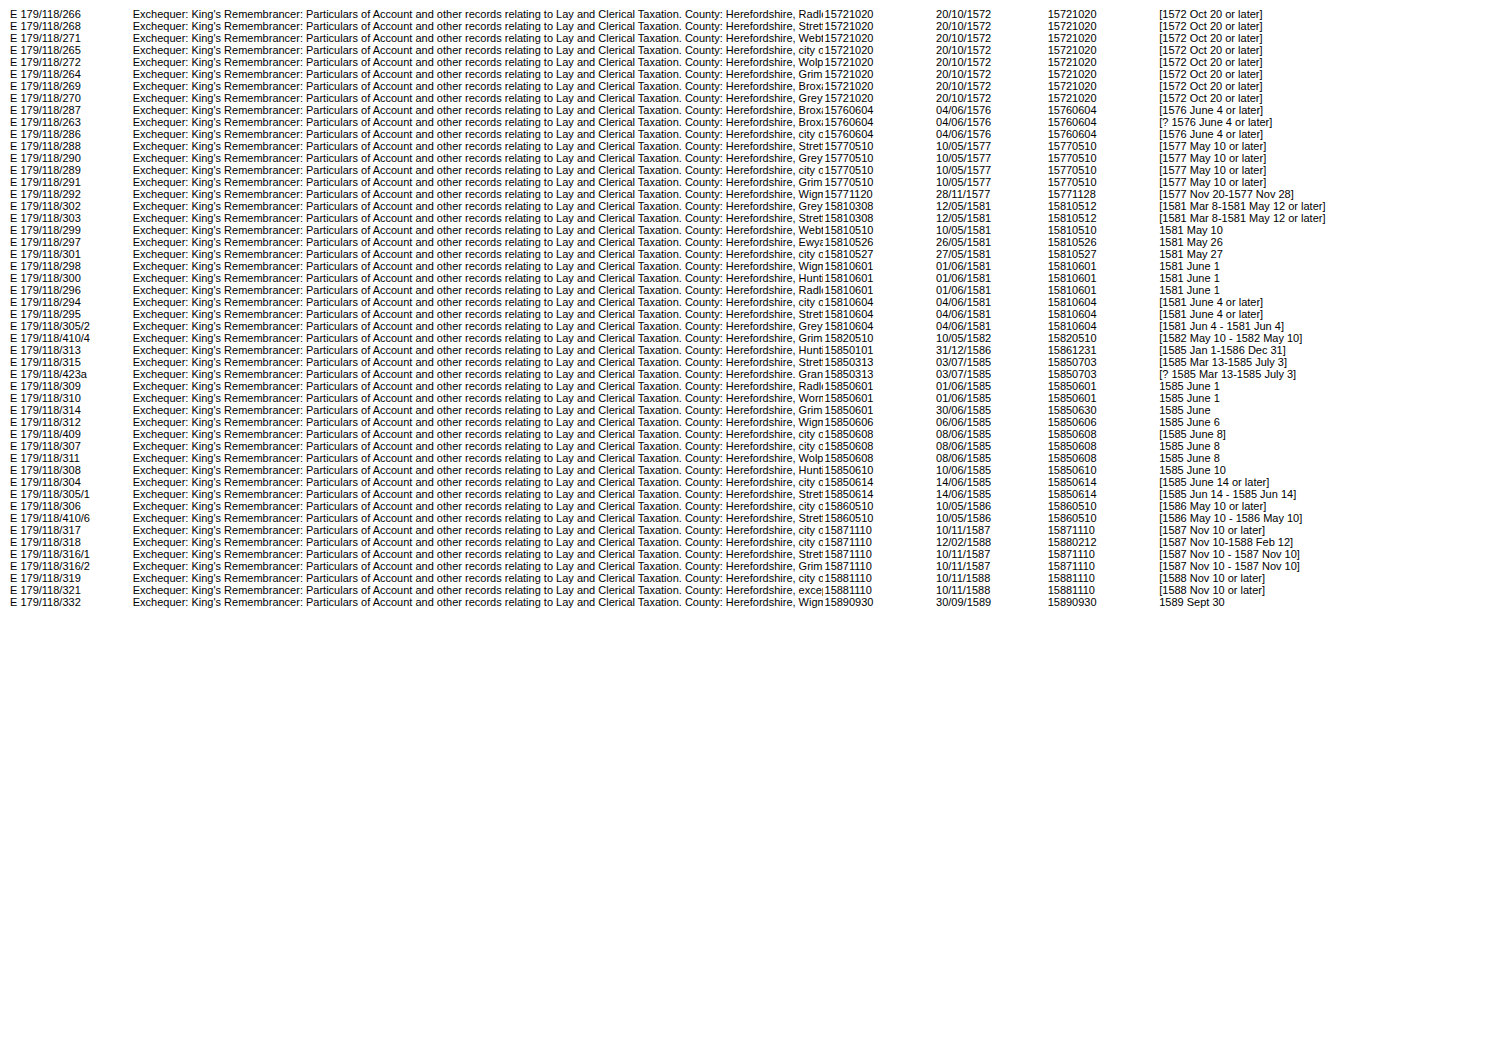| E 179/118/266 | Exchequer: King's Remembrancer: Particulars of Account and other records relating to Lay and Clerical Taxation. County: Herefordshire, Radlow hundred. Grant description and date(s): two fifteenths and tenths granted by Parliament 20/10/1572 | 15721020 | 20/10/1572 | 15721020 | [1572 Oct 20 or later] |
| E 179/118/268 | Exchequer: King's Remembrancer: Particulars of Account and other records relating to Lay and Clerical Taxation. County: Herefordshire, Stretford hundred. Grant description and date(s): two fifteenths and tenths 20/10/1572 | 15721020 | 20/10/1572 | 15721020 | [1572 Oct 20 or later] |
| E 179/118/271 | Exchequer: King's Remembrancer: Particulars of Account and other records relating to Lay and Clerical Taxation. County: Herefordshire, Webtree hundred. Grant description and date(s): two fifteenths and tenths 20/10/1572 | 15721020 | 20/10/1572 | 15721020 | [1572 Oct 20 or later] |
| E 179/118/265 | Exchequer: King's Remembrancer: Particulars of Account and other records relating to Lay and Clerical Taxation. County: Herefordshire, city of Hereford. Grant description and date(s): two fifteenths and tenths 20/10/1572 | 15721020 | 20/10/1572 | 15721020 | [1572 Oct 20 or later] |
| E 179/118/272 | Exchequer: King's Remembrancer: Particulars of Account and other records relating to Lay and Clerical Taxation. County: Herefordshire, Wolphy and Leominster hundreds. Grant description and date(s): two fifteenths 20/10/1572 | 15721020 | 20/10/1572 | 15721020 | [1572 Oct 20 or later] |
| E 179/118/264 | Exchequer: King's Remembrancer: Particulars of Account and other records relating to Lay and Clerical Taxation. County: Herefordshire, Grimsworth hundred. Grant description and date(s): two fifteenths and tenths 20/10/1572 | 15721020 | 20/10/1572 | 15721020 | [1572 Oct 20 or later] |
| E 179/118/269 | Exchequer: King's Remembrancer: Particulars of Account and other records relating to Lay and Clerical Taxation. County: Herefordshire, Broxash hundred. Grant description and date(s): two fifteenths and tenths 20/10/1572 | 15721020 | 20/10/1572 | 15721020 | [1572 Oct 20 or later] |
| E 179/118/270 | Exchequer: King's Remembrancer: Particulars of Account and other records relating to Lay and Clerical Taxation. County: Herefordshire, Greytree hundred. Grant description and date(s): two fifteenths and tenths 20/10/1572 | 15721020 | 20/10/1572 | 15721020 | [1572 Oct 20 or later] |
| E 179/118/287 | Exchequer: King's Remembrancer: Particulars of Account and other records relating to Lay and Clerical Taxation. County: Herefordshire, Broxash, Leominster, Wolphy, Stretford, Radlow, Webtree, Greytree, Wormelow 04/06/1576 | 15760604 | 04/06/1576 | 15760604 | [1576 June 4 or later] |
| E 179/118/263 | Exchequer: King's Remembrancer: Particulars of Account and other records relating to Lay and Clerical Taxation. County: Herefordshire, Broxash and Stretford hundreds. Grant description and date(s): two fifteenths 04/06/1576 | 15760604 | 04/06/1576 | 15760604 | [? 1576 June 4 or later] |
| E 179/118/286 | Exchequer: King's Remembrancer: Particulars of Account and other records relating to Lay and Clerical Taxation. County: Herefordshire, city of Hereford. Grant description and date(s): two fifteenths and tenths 04/06/1576 | 15760604 | 04/06/1576 | 15760604 | [1576 June 4 or later] |
| E 179/118/288 | Exchequer: King's Remembrancer: Particulars of Account and other records relating to Lay and Clerical Taxation. County: Herefordshire, Stretford, Broxash, Wolphy and Leominster hundreds. Grant description 10/05/1577 | 15770510 | 10/05/1577 | 15770510 | [1577 May 10 or later] |
| E 179/118/290 | Exchequer: King's Remembrancer: Particulars of Account and other records relating to Lay and Clerical Taxation. County: Herefordshire, Greytree, Radlow and Wormelow hundreds. Grant description and date 10/05/1577 | 15770510 | 10/05/1577 | 15770510 | [1577 May 10 or later] |
| E 179/118/289 | Exchequer: King's Remembrancer: Particulars of Account and other records relating to Lay and Clerical Taxation. County: Herefordshire, city of Hereford. Grant description and date(s): two fifteenths and tenths 10/05/1577 | 15770510 | 10/05/1577 | 15770510 | [1577 May 10 or later] |
| E 179/118/291 | Exchequer: King's Remembrancer: Particulars of Account and other records relating to Lay and Clerical Taxation. County: Herefordshire, Grimsworth and Webtree hundreds. Grant description and date(s): two 10/05/1577 | 15770510 | 10/05/1577 | 15770510 | [1577 May 10 or later] |
| E 179/118/292 | Exchequer: King's Remembrancer: Particulars of Account and other records relating to Lay and Clerical Taxation. County: Herefordshire, Wigmore hundred. Grant description and date(s): subsidy granted by Parliament 20/11/1577 | 15771120 | 28/11/1577 | 15771128 | [1577 Nov 20-1577 Nov 28] |
| E 179/118/302 | Exchequer: King's Remembrancer: Particulars of Account and other records relating to Lay and Clerical Taxation. County: Herefordshire, Greytree hundred. Grant description and date(s): subsidy granted by Parliament 08/03/1581 | 15810308 | 12/05/1581 | 15810512 | [1581 Mar 8-1581 May 12 or later] |
| E 179/118/303 | Exchequer: King's Remembrancer: Particulars of Account and other records relating to Lay and Clerical Taxation. County: Herefordshire, Stretford hundred. Grant description and date(s): subsidy granted by Parliament 08/03/1581 | 15810308 | 12/05/1581 | 15810512 | [1581 Mar 8-1581 May 12 or later] |
| E 179/118/299 | Exchequer: King's Remembrancer: Particulars of Account and other records relating to Lay and Clerical Taxation. County: Herefordshire, Webtree hundred. Grant description and date(s): subsidy granted by Parliament 10/05/1581 | 15810510 | 10/05/1581 | 15810510 | 1581 May 10 |
| E 179/118/297 | Exchequer: King's Remembrancer: Particulars of Account and other records relating to Lay and Clerical Taxation. County: Herefordshire, Ewyas Lacy hundred. Grant description and date(s): subsidy granted by 26/05/1581 | 15810526 | 26/05/1581 | 15810526 | 1581 May 26 |
| E 179/118/301 | Exchequer: King's Remembrancer: Particulars of Account and other records relating to Lay and Clerical Taxation. County: Herefordshire, city of Hereford. Grant description and date(s): subsidy granted by Parliament 27/05/1581 | 15810527 | 27/05/1581 | 15810527 | 1581 May 27 |
| E 179/118/298 | Exchequer: King's Remembrancer: Particulars of Account and other records relating to Lay and Clerical Taxation. County: Herefordshire, Wigmore hundred. Grant description and date(s): subsidy granted by Parliament 01/06/1581 | 15810601 | 01/06/1581 | 15810601 | 1581 June 1 |
| E 179/118/300 | Exchequer: King's Remembrancer: Particulars of Account and other records relating to Lay and Clerical Taxation. County: Herefordshire, Huntington hundred. Grant description and date(s): subsidy granted by 01/06/1581 | 15810601 | 01/06/1581 | 15810601 | 1581 June 1 |
| E 179/118/296 | Exchequer: King's Remembrancer: Particulars of Account and other records relating to Lay and Clerical Taxation. County: Herefordshire, Radlow hundred. Grant description and date(s): subsidy granted by Parliament 01/06/1581 | 15810601 | 01/06/1581 | 15810601 | 1581 June 1 |
| E 179/118/294 | Exchequer: King's Remembrancer: Particulars of Account and other records relating to Lay and Clerical Taxation. County: Herefordshire, city of Hereford. Grant description and date(s): two fifteenths and tenths 04/06/1581 | 15810604 | 04/06/1581 | 15810604 | [1581 June 4 or later] |
| E 179/118/295 | Exchequer: King's Remembrancer: Particulars of Account and other records relating to Lay and Clerical Taxation. County: Herefordshire, Stretford, Broxash, Radlow and Leominster hundreds. Grant description 04/06/1581 | 15810604 | 04/06/1581 | 15810604 | [1581 June 4 or later] |
| E 179/118/305/2 | Exchequer: King's Remembrancer: Particulars of Account and other records relating to Lay and Clerical Taxation. County: Herefordshire, Greytree and Wormelow hundreds Grant description and date(s): two 04/06/1581 | 15810604 | 04/06/1581 | 15810604 | [1581 Jun 4 - 1581 Jun 4] |
| E 179/118/410/4 | Exchequer: King's Remembrancer: Particulars of Account and other records relating to Lay and Clerical Taxation. County: Herefordshire, Grimsworth, Greytree, Wormelow, Webtree, Stretford, Wolphy, Broxash 10/05/1582 | 15820510 | 10/05/1582 | 15820510 | [1582 May 10 - 1582 May 10] |
| E 179/118/313 | Exchequer: King's Remembrancer: Particulars of Account and other records relating to Lay and Clerical Taxation. County: Herefordshire, Huntington hundred and others. Grant description and date(s): subsidy 01/01/1585 | 15850101 | 31/12/1586 | 15861231 | [1585 Jan 1-1586 Dec 31] |
| E 179/118/315 | Exchequer: King's Remembrancer: Particulars of Account and other records relating to Lay and Clerical Taxation. County: Herefordshire, Stretford hundred. Grant description and date(s): subsidy granted by Parliament 13/03/1585 | 15850313 | 03/07/1585 | 15850703 | [1585 Mar 13-1585 July 3] |
| E 179/118/423a | Exchequer: King's Remembrancer: Particulars of Account and other records relating to Lay and Clerical Taxation. County: Herefordshire. Grant descriptions and dates: granted by Parliament and another subsidy 13/03/1585 | 15850313 | 03/07/1585 | 15850703 | [? 1585 Mar 13-1585 July 3] |
| E 179/118/309 | Exchequer: King's Remembrancer: Particulars of Account and other records relating to Lay and Clerical Taxation. County: Herefordshire, Radlow hundred. Grant description and date(s): subsidy granted by Parliament 01/06/1585 | 15850601 | 01/06/1585 | 15850601 | 1585 June 1 |
| E 179/118/310 | Exchequer: King's Remembrancer: Particulars of Account and other records relating to Lay and Clerical Taxation. County: Herefordshire, Wormelow hundred. Grant description and date(s): subsidy granted by 01/06/1585 | 15850601 | 01/06/1585 | 15850601 | 1585 June 1 |
| E 179/118/314 | Exchequer: King's Remembrancer: Particulars of Account and other records relating to Lay and Clerical Taxation. County: Herefordshire, Grimsworth hundred. Grant description and date(s): subsidy granted by 01/06/1585 | 15850601 | 30/06/1585 | 15850630 | 1585 June |
| E 179/118/312 | Exchequer: King's Remembrancer: Particulars of Account and other records relating to Lay and Clerical Taxation. County: Herefordshire, Wigmore hundred. Grant description and date(s): subsidy granted by Parliament 06/06/1585 | 15850606 | 06/06/1585 | 15850606 | 1585 June 6 |
| E 179/118/409 | Exchequer: King's Remembrancer: Particulars of Account and other records relating to Lay and Clerical Taxation. County: Herefordshire, city of Hereford. Grant description and date(s): subsidy granted by Parliament 08/06/1585 | 15850608 | 08/06/1585 | 15850608 | [1585 June 8] |
| E 179/118/307 | Exchequer: King's Remembrancer: Particulars of Account and other records relating to Lay and Clerical Taxation. County: Herefordshire, city of Hereford. Grant description and date(s): subsidy granted by Parliament 08/06/1585 | 15850608 | 08/06/1585 | 15850608 | 1585 June 8 |
| E 179/118/311 | Exchequer: King's Remembrancer: Particulars of Account and other records relating to Lay and Clerical Taxation. County: Herefordshire, Wolphy hundred. Grant description and date(s): subsidy granted by Parliament 08/06/1585 | 15850608 | 08/06/1585 | 15850608 | 1585 June 8 |
| E 179/118/308 | Exchequer: King's Remembrancer: Particulars of Account and other records relating to Lay and Clerical Taxation. County: Herefordshire, Huntington and Ewyas Lacy hundreds. Grant description and date(s): subsidy 10/06/1585 | 15850610 | 10/06/1585 | 15850610 | 1585 June 10 |
| E 179/118/304 | Exchequer: King's Remembrancer: Particulars of Account and other records relating to Lay and Clerical Taxation. County: Herefordshire, city of Hereford. Grant description and date(s): two fifteenths and tenths 14/06/1585 | 15850614 | 14/06/1585 | 15850614 | [1585 June 14 or later] |
| E 179/118/305/1 | Exchequer: King's Remembrancer: Particulars of Account and other records relating to Lay and Clerical Taxation. County: Herefordshire, Stretford, Wolphy, Broxash, Radlow, Leominster, Grimsworth, Greytree 14/06/1585 | 15850614 | 14/06/1585 | 15850614 | [1585 Jun 14 - 1585 Jun 14] |
| E 179/118/306 | Exchequer: King's Remembrancer: Particulars of Account and other records relating to Lay and Clerical Taxation. County: Herefordshire, city of Hereford. Grant description and date(s): two fifteenths and tenths 10/05/1586 | 15860510 | 10/05/1586 | 15860510 | [1586 May 10 or later] |
| E 179/118/410/6 | Exchequer: King's Remembrancer: Particulars of Account and other records relating to Lay and Clerical Taxation. County: Herefordshire, Stretford, Grimsworth, Wormelow, Webtree, Greytree, Radlow, Broxash 10/05/1586 | 15860510 | 10/05/1586 | 15860510 | [1586 May 10 - 1586 May 10] |
| E 179/118/317 | Exchequer: King's Remembrancer: Particulars of Account and other records relating to Lay and Clerical Taxation. County: Herefordshire, city of Hereford. Grant description and date(s): two fifteenths and tenths 10/11/1587 | 15871110 | 10/11/1587 | 15871110 | [1587 Nov 10 or later] |
| E 179/118/318 | Exchequer: King's Remembrancer: Particulars of Account and other records relating to Lay and Clerical Taxation. County: Herefordshire, city of Hereford. Grant description and date(s): two fifteenths and tenths 10/11/1587 | 15871110 | 12/02/1588 | 15880212 | [1587 Nov 10-1588 Feb 12] |
| E 179/118/316/1 | Exchequer: King's Remembrancer: Particulars of Account and other records relating to Lay and Clerical Taxation. County: Herefordshire, Stretford, Wolphy, Broxash, Radlow and Leominster hundreds Grant description 10/11/1587 | 15871110 | 10/11/1587 | 15871110 | [1587 Nov 10 - 1587 Nov 10] |
| E 179/118/316/2 | Exchequer: King's Remembrancer: Particulars of Account and other records relating to Lay and Clerical Taxation. County: Herefordshire, Grimsworth, Greytree, Wormelow and Webtree hundreds Grant description 10/11/1587 | 15871110 | 10/11/1587 | 15871110 | [1587 Nov 10 - 1587 Nov 10] |
| E 179/118/319 | Exchequer: King's Remembrancer: Particulars of Account and other records relating to Lay and Clerical Taxation. County: Herefordshire, city of Hereford. Grant description and date(s): two fifteenths and tenths 10/11/1588 | 15881110 | 10/11/1588 | 15881110 | [1588 Nov 10 or later] |
| E 179/118/321 | Exchequer: King's Remembrancer: Particulars of Account and other records relating to Lay and Clerical Taxation. County: Herefordshire, except the city of Hereford. Grant description and date(s): two fifteenths 10/11/1588 | 15881110 | 10/11/1588 | 15881110 | [1588 Nov 10 or later] |
| E 179/118/332 | Exchequer: King's Remembrancer: Particulars of Account and other records relating to Lay and Clerical Taxation. County: Herefordshire, Wigmore hundred. Grant description and date(s): two subsidies granted 30/09/1589 | 15890930 | 30/09/1589 | 15890930 | 1589 Sept 30 |